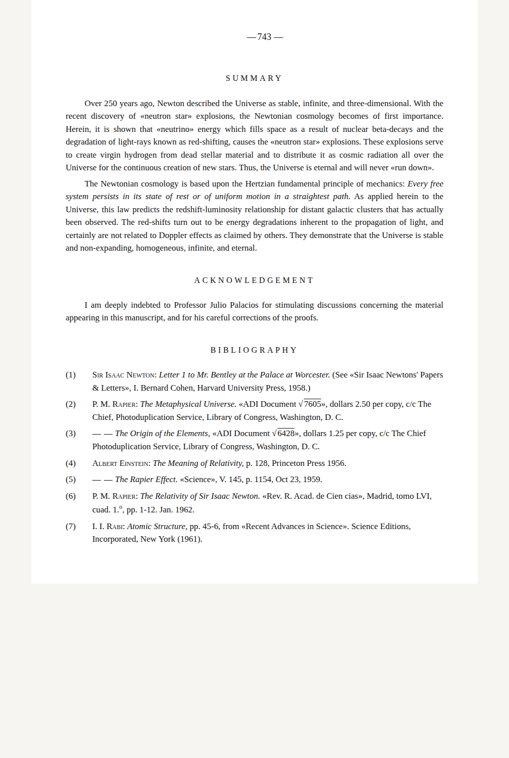— 743 —
Summary
Over 250 years ago, Newton described the Universe as stable, infinite, and three-dimensional. With the recent discovery of «neutron star» explosions, the Newtonian cosmology becomes of first importance. Herein, it is shown that «neutrino» energy which fills space as a result of nuclear beta-decays and the degradation of light-rays known as red-shifting, causes the «neutron star» explosions. These explosions serve to create virgin hydrogen from dead stellar material and to distribute it as cosmic radiation all over the Universe for the continuous creation of new stars. Thus, the Universe is eternal and will never «run down».
The Newtonian cosmology is based upon the Hertzian fundamental principle of mechanics: Every free system persists in its state of rest or of uniform motion in a straightest path. As applied herein to the Universe, this law predicts the redshift-luminosity relationship for distant galactic clusters that has actually been observed. The red-shifts turn out to be energy degradations inherent to the propagation of light, and certainly are not related to Doppler effects as claimed by others. They demonstrate that the Universe is stable and non-expanding, homogeneous, infinite, and eternal.
Acknowledgement
I am deeply indebted to Professor Julio Palacios for stimulating discussions concerning the material appearing in this manuscript, and for his careful corrections of the proofs.
Bibliography
(1) Sir Isaac Newton: Letter 1 to Mr. Bentley at the Palace at Worcester. (See «Sir Isaac Newtons' Papers & Letters», I. Bernard Cohen, Harvard University Press, 1958.)
(2) P. M. Rapier: The Metaphysical Universe. «ADI Document √7605», dollars 2.50 per copy, c/c The Chief, Photoduplication Service, Library of Congress, Washington, D. C.
(3) — — The Origin of the Elements, «ADI Document √6428», dollars 1.25 per copy, c/c The Chief Photoduplication Service, Library of Congress, Washington, D. C.
(4) Albert Einstein: The Meaning of Relativity, p. 128, Princeton Press 1956.
(5) — — The Rapier Effect. «Science», V. 145, p. 1154, Oct 23, 1959.
(6) P. M. Rapier: The Relativity of Sir Isaac Newton. «Rev. R. Acad. de Cien cias», Madrid, tomo LVI, cuad. 1.o, pp. 1-12. Jan. 1962.
(7) I. I. Rabi: Atomic Structure, pp. 45-6, from «Recent Advances in Science». Science Editions, Incorporated, New York (1961).